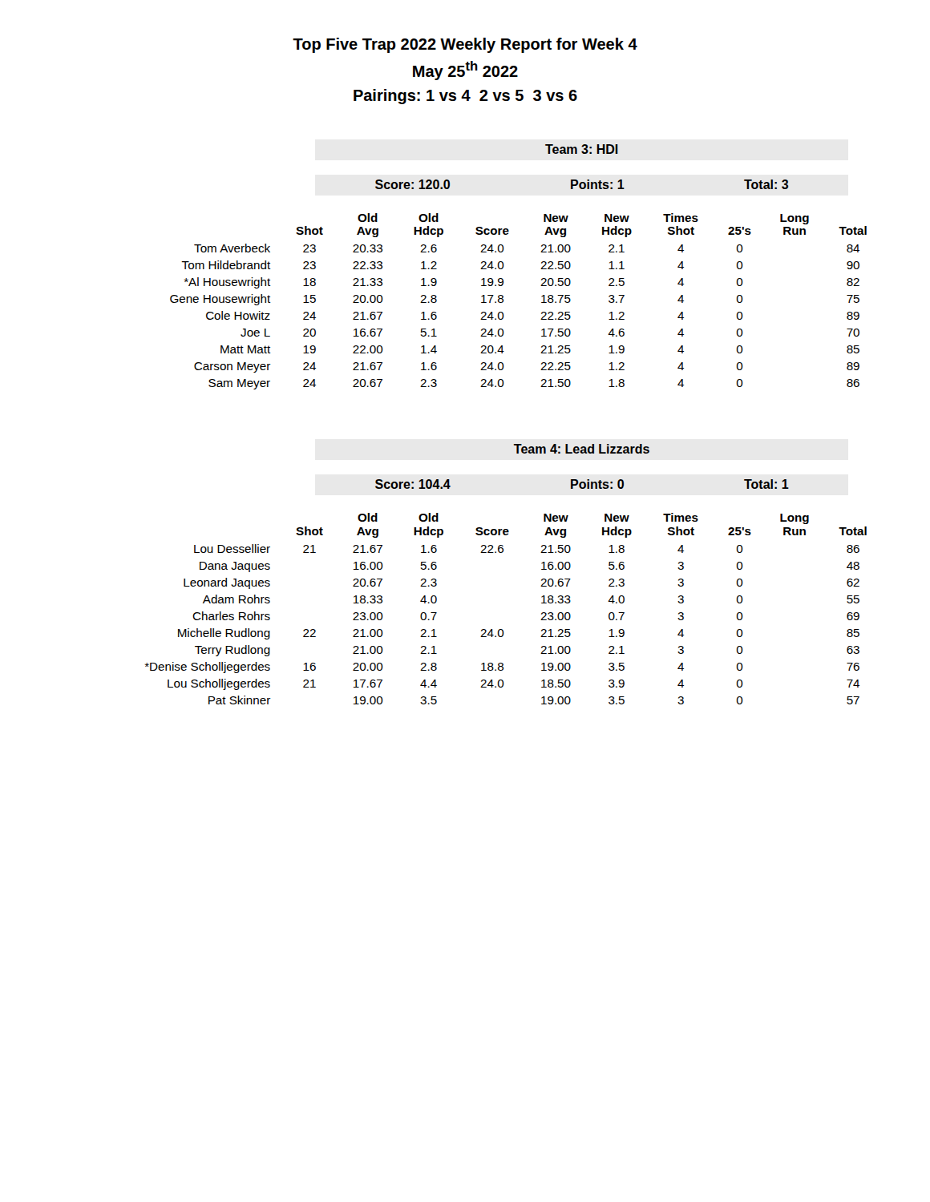Top Five Trap 2022 Weekly Report for Week 4
May 25th 2022
Pairings: 1 vs 4 2 vs 5 3 vs 6
Team 3: HDI
Score: 120.0 Points: 1 Total: 3
| | Shot | Old Avg | Old Hdcp | Score | New Avg | New Hdcp | Times Shot | 25's | Long Run | Total |
| --- | --- | --- | --- | --- | --- | --- | --- | --- | --- | --- |
| Tom Averbeck | 23 | 20.33 | 2.6 | 24.0 | 21.00 | 2.1 | 4 | 0 | | 84 |
| Tom Hildebrandt | 23 | 22.33 | 1.2 | 24.0 | 22.50 | 1.1 | 4 | 0 | | 90 |
| *Al Housewright | 18 | 21.33 | 1.9 | 19.9 | 20.50 | 2.5 | 4 | 0 | | 82 |
| Gene Housewright | 15 | 20.00 | 2.8 | 17.8 | 18.75 | 3.7 | 4 | 0 | | 75 |
| Cole Howitz | 24 | 21.67 | 1.6 | 24.0 | 22.25 | 1.2 | 4 | 0 | | 89 |
| Joe L | 20 | 16.67 | 5.1 | 24.0 | 17.50 | 4.6 | 4 | 0 | | 70 |
| Matt Matt | 19 | 22.00 | 1.4 | 20.4 | 21.25 | 1.9 | 4 | 0 | | 85 |
| Carson Meyer | 24 | 21.67 | 1.6 | 24.0 | 22.25 | 1.2 | 4 | 0 | | 89 |
| Sam Meyer | 24 | 20.67 | 2.3 | 24.0 | 21.50 | 1.8 | 4 | 0 | | 86 |
Team 4: Lead Lizzards
Score: 104.4 Points: 0 Total: 1
| | Shot | Old Avg | Old Hdcp | Score | New Avg | New Hdcp | Times Shot | 25's | Long Run | Total |
| --- | --- | --- | --- | --- | --- | --- | --- | --- | --- | --- |
| Lou Dessellier | 21 | 21.67 | 1.6 | 22.6 | 21.50 | 1.8 | 4 | 0 | | 86 |
| Dana Jaques | | 16.00 | 5.6 | | 16.00 | 5.6 | 3 | 0 | | 48 |
| Leonard Jaques | | 20.67 | 2.3 | | 20.67 | 2.3 | 3 | 0 | | 62 |
| Adam Rohrs | | 18.33 | 4.0 | | 18.33 | 4.0 | 3 | 0 | | 55 |
| Charles Rohrs | | 23.00 | 0.7 | | 23.00 | 0.7 | 3 | 0 | | 69 |
| Michelle Rudlong | 22 | 21.00 | 2.1 | 24.0 | 21.25 | 1.9 | 4 | 0 | | 85 |
| Terry Rudlong | | 21.00 | 2.1 | | 21.00 | 2.1 | 3 | 0 | | 63 |
| *Denise Scholljegerdes | 16 | 20.00 | 2.8 | 18.8 | 19.00 | 3.5 | 4 | 0 | | 76 |
| Lou Scholljegerdes | 21 | 17.67 | 4.4 | 24.0 | 18.50 | 3.9 | 4 | 0 | | 74 |
| Pat Skinner | | 19.00 | 3.5 | | 19.00 | 3.5 | 3 | 0 | | 57 |